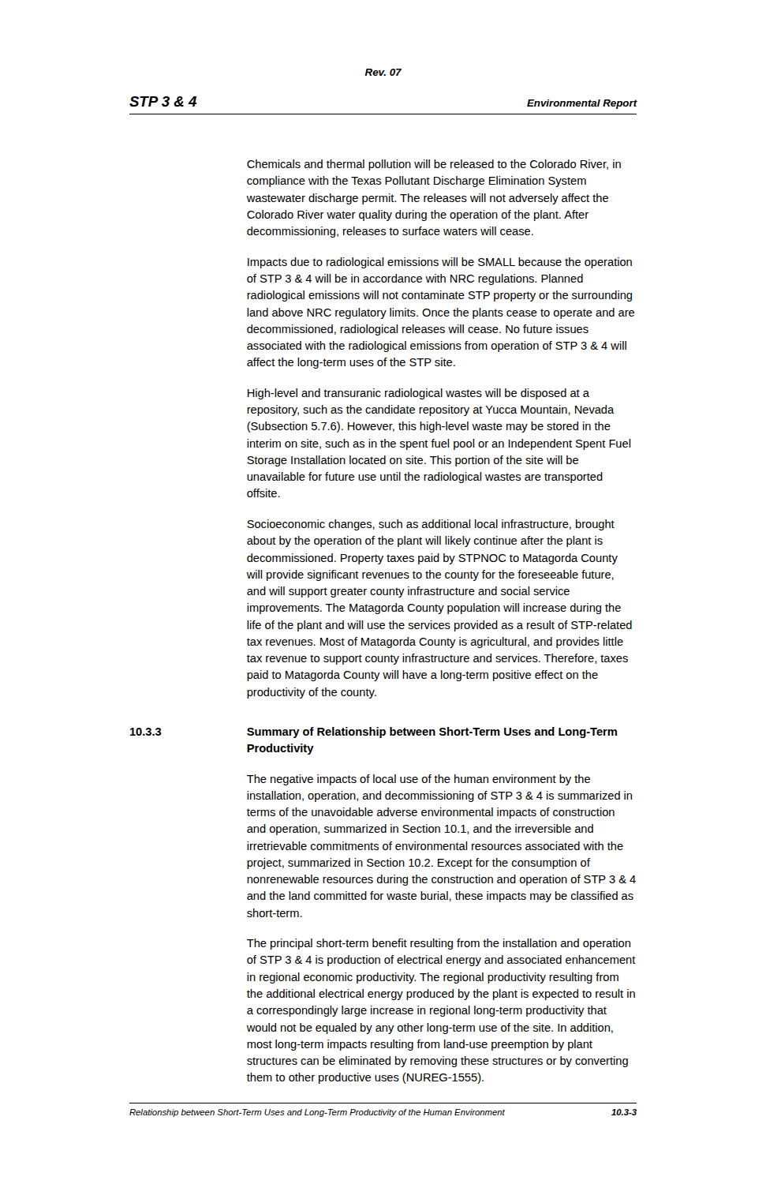Rev. 07
STP 3 & 4
Environmental Report
Chemicals and thermal pollution will be released to the Colorado River, in compliance with the Texas Pollutant Discharge Elimination System wastewater discharge permit. The releases will not adversely affect the Colorado River water quality during the operation of the plant. After decommissioning, releases to surface waters will cease.
Impacts due to radiological emissions will be SMALL because the operation of STP 3 & 4 will be in accordance with NRC regulations. Planned radiological emissions will not contaminate STP property or the surrounding land above NRC regulatory limits. Once the plants cease to operate and are decommissioned, radiological releases will cease. No future issues associated with the radiological emissions from operation of STP 3 & 4 will affect the long-term uses of the STP site.
High-level and transuranic radiological wastes will be disposed at a repository, such as the candidate repository at Yucca Mountain, Nevada (Subsection 5.7.6). However, this high-level waste may be stored in the interim on site, such as in the spent fuel pool or an Independent Spent Fuel Storage Installation located on site. This portion of the site will be unavailable for future use until the radiological wastes are transported offsite.
Socioeconomic changes, such as additional local infrastructure, brought about by the operation of the plant will likely continue after the plant is decommissioned. Property taxes paid by STPNOC to Matagorda County will provide significant revenues to the county for the foreseeable future, and will support greater county infrastructure and social service improvements. The Matagorda County population will increase during the life of the plant and will use the services provided as a result of STP-related tax revenues. Most of Matagorda County is agricultural, and provides little tax revenue to support county infrastructure and services. Therefore, taxes paid to Matagorda County will have a long-term positive effect on the productivity of the county.
10.3.3 Summary of Relationship between Short-Term Uses and Long-Term Productivity
The negative impacts of local use of the human environment by the installation, operation, and decommissioning of STP 3 & 4 is summarized in terms of the unavoidable adverse environmental impacts of construction and operation, summarized in Section 10.1, and the irreversible and irretrievable commitments of environmental resources associated with the project, summarized in Section 10.2. Except for the consumption of nonrenewable resources during the construction and operation of STP 3 & 4 and the land committed for waste burial, these impacts may be classified as short-term.
The principal short-term benefit resulting from the installation and operation of STP 3 & 4 is production of electrical energy and associated enhancement in regional economic productivity. The regional productivity resulting from the additional electrical energy produced by the plant is expected to result in a correspondingly large increase in regional long-term productivity that would not be equaled by any other long-term use of the site. In addition, most long-term impacts resulting from land-use preemption by plant structures can be eliminated by removing these structures or by converting them to other productive uses (NUREG-1555).
Relationship between Short-Term Uses and Long-Term Productivity of the Human Environment
10.3-3